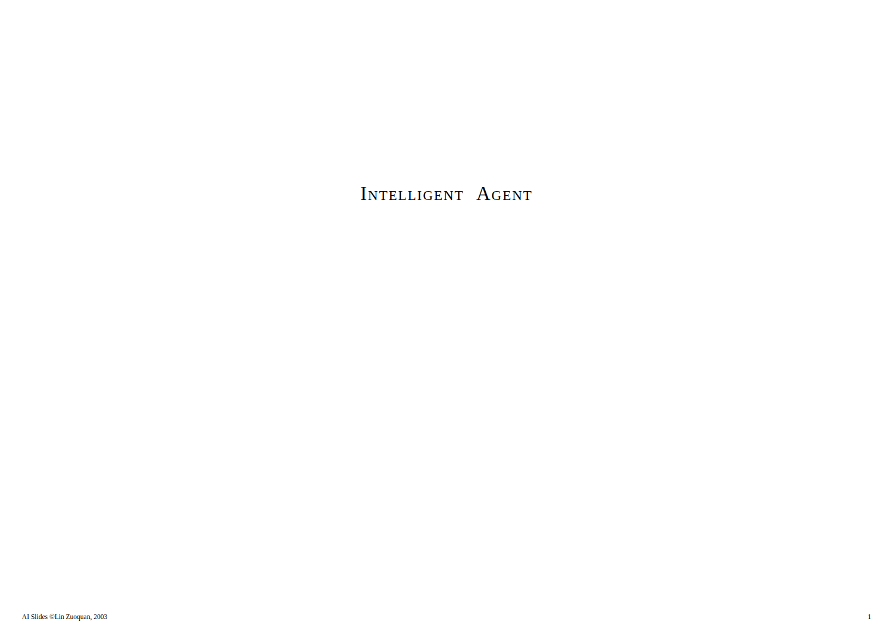Intelligent Agent
AI Slides ©Lin Zuoquan, 2003 1